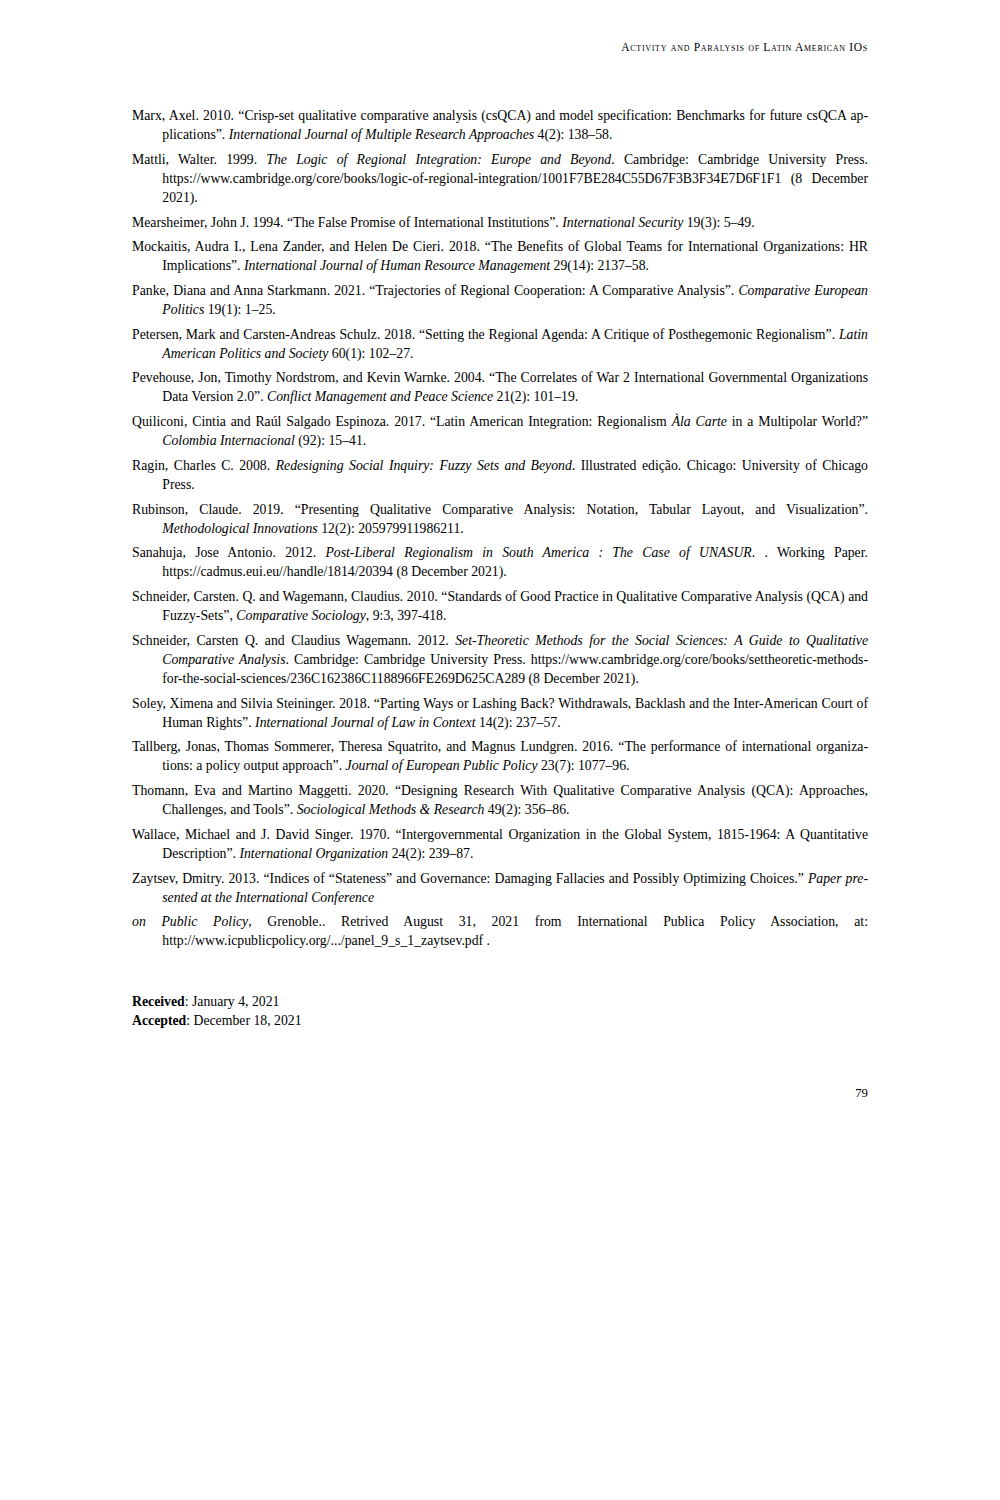Activity and Paralysis of Latin American IOs
Marx, Axel. 2010. “Crisp-set qualitative comparative analysis (csQCA) and model specification: Benchmarks for future csQCA applications”. International Journal of Multiple Research Approaches 4(2): 138–58.
Mattli, Walter. 1999. The Logic of Regional Integration: Europe and Beyond. Cambridge: Cambridge University Press. https://www.cambridge.org/core/books/logic-of-regional-integration/1001F7BE284C55D67F3B3F34E7D6F1F1 (8 December 2021).
Mearsheimer, John J. 1994. “The False Promise of International Institutions”. International Security 19(3): 5–49.
Mockaitis, Audra I., Lena Zander, and Helen De Cieri. 2018. “The Benefits of Global Teams for International Organizations: HR Implications”. International Journal of Human Resource Management 29(14): 2137–58.
Panke, Diana and Anna Starkmann. 2021. “Trajectories of Regional Cooperation: A Comparative Analysis”. Comparative European Politics 19(1): 1–25.
Petersen, Mark and Carsten-Andreas Schulz. 2018. “Setting the Regional Agenda: A Critique of Posthegemonic Regionalism”. Latin American Politics and Society 60(1): 102–27.
Pevehouse, Jon, Timothy Nordstrom, and Kevin Warnke. 2004. “The Correlates of War 2 International Governmental Organizations Data Version 2.0”. Conflict Management and Peace Science 21(2): 101–19.
Quiliconi, Cintia and Raúl Salgado Espinoza. 2017. “Latin American Integration: Regionalism Àla Carte in a Multipolar World?” Colombia Internacional (92): 15–41.
Ragin, Charles C. 2008. Redesigning Social Inquiry: Fuzzy Sets and Beyond. Illustrated edição. Chicago: University of Chicago Press.
Rubinson, Claude. 2019. “Presenting Qualitative Comparative Analysis: Notation, Tabular Layout, and Visualization”. Methodological Innovations 12(2): 205979911986211.
Sanahuja, Jose Antonio. 2012. Post-Liberal Regionalism in South America : The Case of UNASUR. . Working Paper. https://cadmus.eui.eu//handle/1814/20394 (8 December 2021).
Schneider, Carsten. Q. and Wagemann, Claudius. 2010. “Standards of Good Practice in Qualitative Comparative Analysis (QCA) and Fuzzy-Sets”, Comparative Sociology, 9:3, 397-418.
Schneider, Carsten Q. and Claudius Wagemann. 2012. Set-Theoretic Methods for the Social Sciences: A Guide to Qualitative Comparative Analysis. Cambridge: Cambridge University Press. https://www.cambridge.org/core/books/settheoretic-methods-for-the-social-sciences/236C162386C1188966FE269D625CA289 (8 December 2021).
Soley, Ximena and Silvia Steininger. 2018. “Parting Ways or Lashing Back? Withdrawals, Backlash and the Inter-American Court of Human Rights”. International Journal of Law in Context 14(2): 237–57.
Tallberg, Jonas, Thomas Sommerer, Theresa Squatrito, and Magnus Lundgren. 2016. “The performance of international organizations: a policy output approach”. Journal of European Public Policy 23(7): 1077–96.
Thomann, Eva and Martino Maggetti. 2020. “Designing Research With Qualitative Comparative Analysis (QCA): Approaches, Challenges, and Tools”. Sociological Methods & Research 49(2): 356–86.
Wallace, Michael and J. David Singer. 1970. “Intergovernmental Organization in the Global System, 1815-1964: A Quantitative Description”. International Organization 24(2): 239–87.
Zaytsev, Dmitry. 2013. “Indices of “Stateness” and Governance: Damaging Fallacies and Possibly Optimizing Choices.” Paper presented at the International Conference
on Public Policy, Grenoble.. Retrived August 31, 2021 from International Publica Policy Association, at: http://www.icpublicpolicy.org/.../panel_9_s_1_zaytsev.pdf .
Received: January 4, 2021
Accepted: December 18, 2021
79